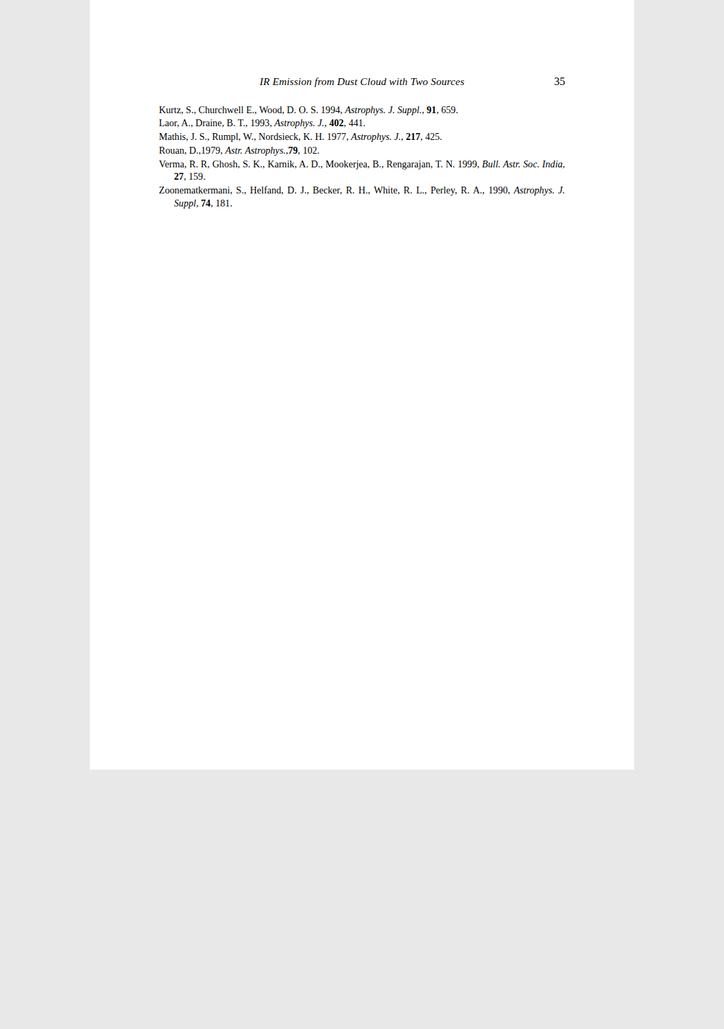IR Emission from Dust Cloud with Two Sources 35
Kurtz, S., Churchwell E., Wood, D. O. S. 1994, Astrophys. J. Suppl., 91, 659.
Laor, A., Draine, B. T., 1993, Astrophys. J., 402, 441.
Mathis, J. S., Rumpl, W., Nordsieck, K. H. 1977, Astrophys. J., 217, 425.
Rouan, D.,1979, Astr. Astrophys.,79, 102.
Verma, R. R, Ghosh, S. K., Karnik, A. D., Mookerjea, B., Rengarajan, T. N. 1999, Bull. Astr. Soc. India, 27, 159.
Zoonematkermani, S., Helfand, D. J., Becker, R. H., White, R. L., Perley, R. A., 1990, Astrophys. J. Suppl, 74, 181.